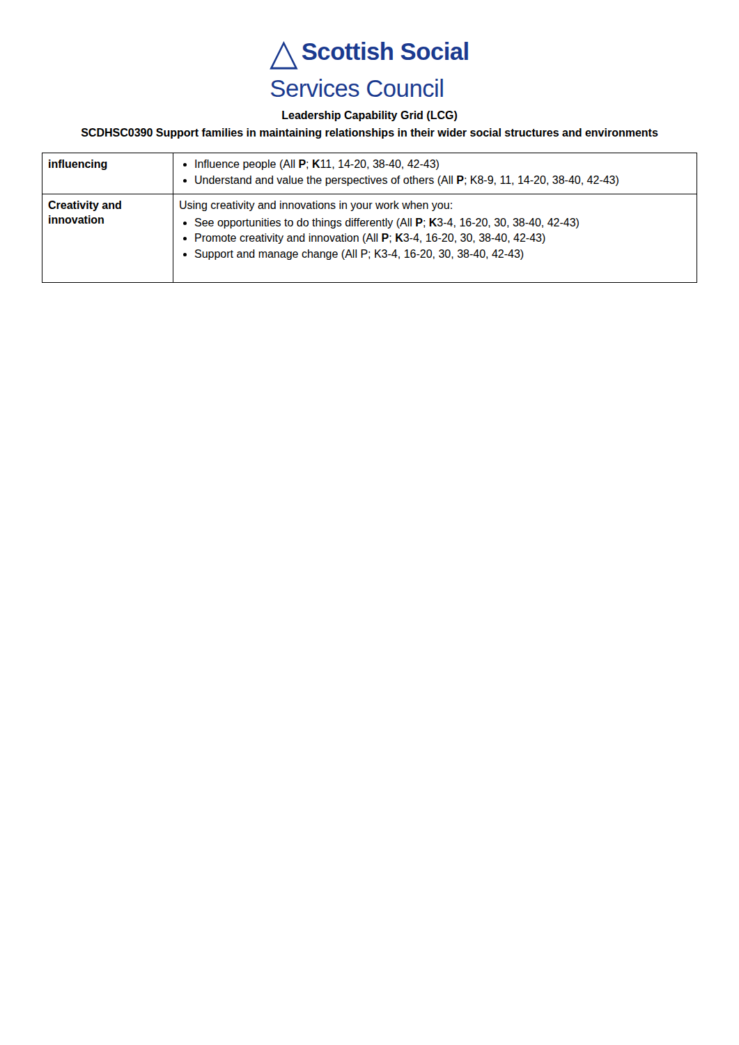△ Scottish Social
Services Council
Leadership Capability Grid (LCG)
SCDHSC0390 Support families in maintaining relationships in their wider social structures and environments
| influencing | Influence people (All P ; K 11, 14-20, 38-40, 42-43) Understand and value the perspectives of others (All P ; K8-9, 11, 14-20, 38-40, 42-43) |
| Creativity and innovation | Using creativity and innovations in your work when you: See opportunities to do things differently (All P ; K 3-4, 16-20, 30, 38-40, 42-43) Promote creativity and innovation (All P ; K 3-4, 16-20, 30, 38-40, 42-43) Support and manage change (All P; K3-4, 16-20, 30, 38-40, 42-43) |